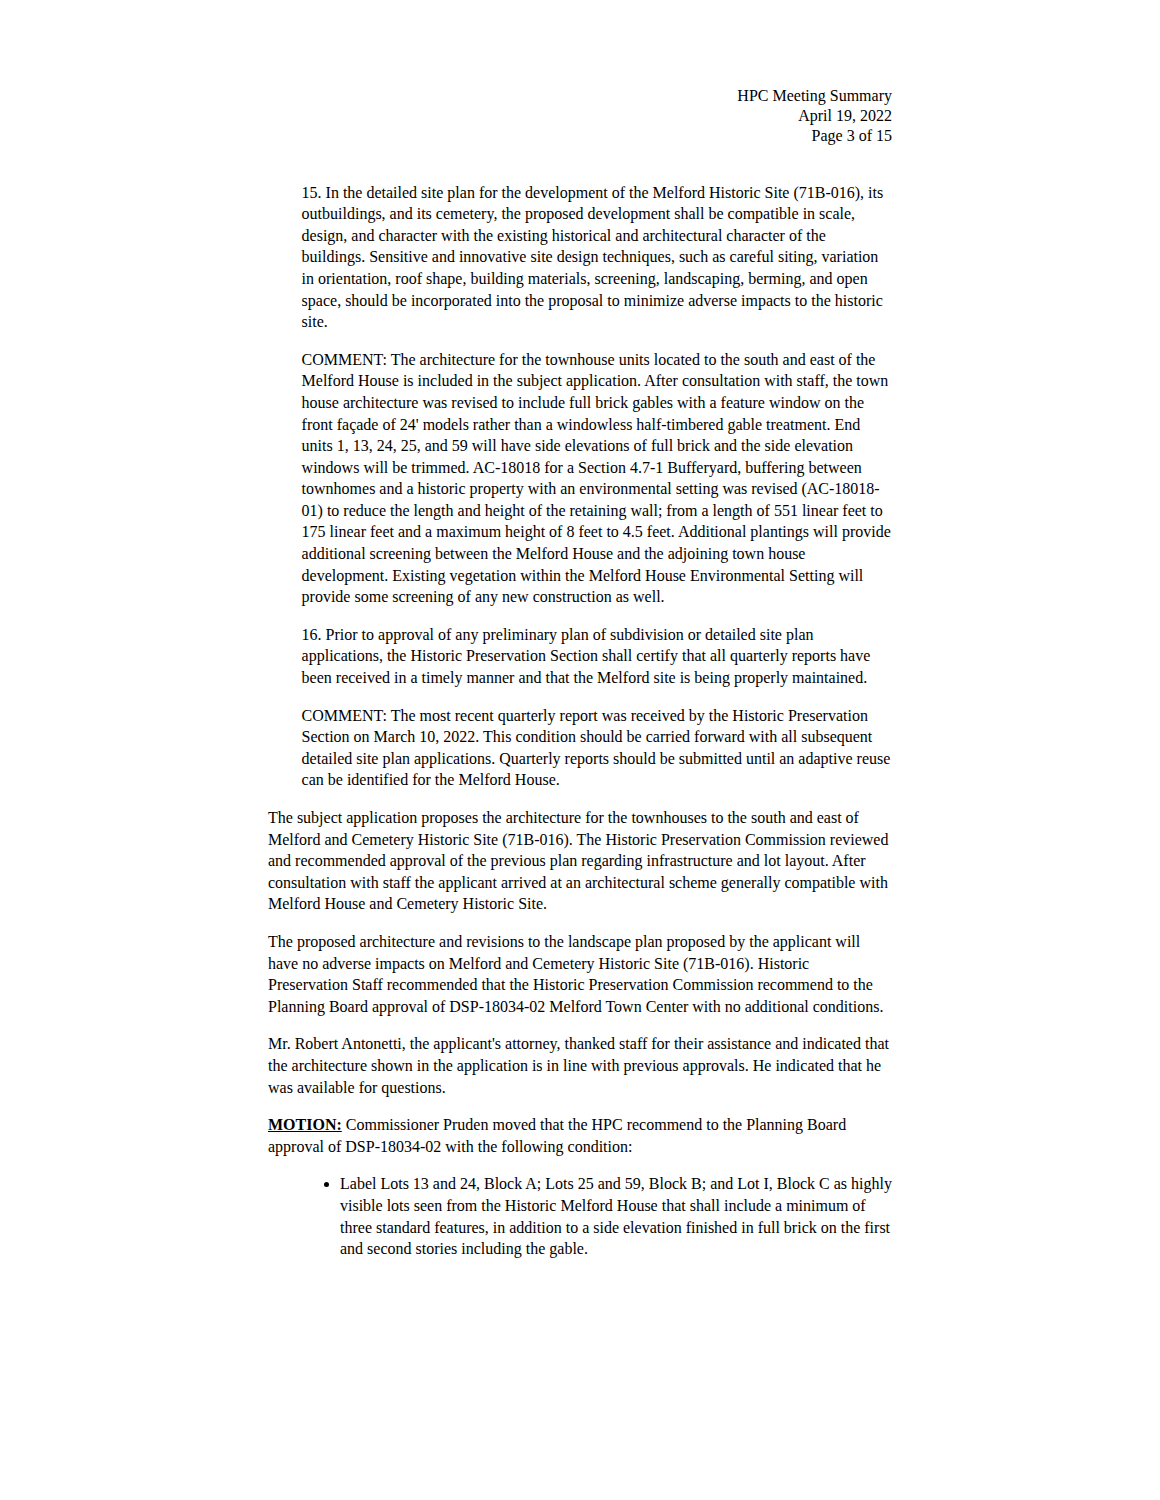HPC Meeting Summary
April 19, 2022
Page 3 of 15
15. In the detailed site plan for the development of the Melford Historic Site (71B-016), its outbuildings, and its cemetery, the proposed development shall be compatible in scale, design, and character with the existing historical and architectural character of the buildings. Sensitive and innovative site design techniques, such as careful siting, variation in orientation, roof shape, building materials, screening, landscaping, berming, and open space, should be incorporated into the proposal to minimize adverse impacts to the historic site.
COMMENT: The architecture for the townhouse units located to the south and east of the Melford House is included in the subject application. After consultation with staff, the town house architecture was revised to include full brick gables with a feature window on the front façade of 24' models rather than a windowless half-timbered gable treatment. End units 1, 13, 24, 25, and 59 will have side elevations of full brick and the side elevation windows will be trimmed. AC-18018 for a Section 4.7-1 Bufferyard, buffering between townhomes and a historic property with an environmental setting was revised (AC-18018-01) to reduce the length and height of the retaining wall; from a length of 551 linear feet to 175 linear feet and a maximum height of 8 feet to 4.5 feet. Additional plantings will provide additional screening between the Melford House and the adjoining town house development. Existing vegetation within the Melford House Environmental Setting will provide some screening of any new construction as well.
16. Prior to approval of any preliminary plan of subdivision or detailed site plan applications, the Historic Preservation Section shall certify that all quarterly reports have been received in a timely manner and that the Melford site is being properly maintained.
COMMENT: The most recent quarterly report was received by the Historic Preservation Section on March 10, 2022. This condition should be carried forward with all subsequent detailed site plan applications. Quarterly reports should be submitted until an adaptive reuse can be identified for the Melford House.
The subject application proposes the architecture for the townhouses to the south and east of Melford and Cemetery Historic Site (71B-016). The Historic Preservation Commission reviewed and recommended approval of the previous plan regarding infrastructure and lot layout. After consultation with staff the applicant arrived at an architectural scheme generally compatible with Melford House and Cemetery Historic Site.
The proposed architecture and revisions to the landscape plan proposed by the applicant will have no adverse impacts on Melford and Cemetery Historic Site (71B-016). Historic Preservation Staff recommended that the Historic Preservation Commission recommend to the Planning Board approval of DSP-18034-02 Melford Town Center with no additional conditions.
Mr. Robert Antonetti, the applicant's attorney, thanked staff for their assistance and indicated that the architecture shown in the application is in line with previous approvals. He indicated that he was available for questions.
MOTION: Commissioner Pruden moved that the HPC recommend to the Planning Board approval of DSP-18034-02 with the following condition:
Label Lots 13 and 24, Block A; Lots 25 and 59, Block B; and Lot I, Block C as highly visible lots seen from the Historic Melford House that shall include a minimum of three standard features, in addition to a side elevation finished in full brick on the first and second stories including the gable.